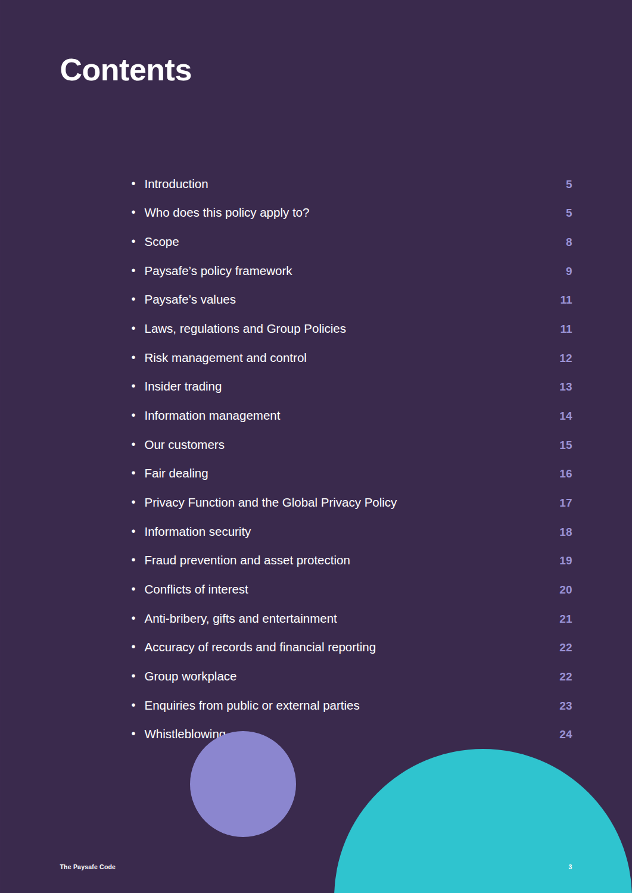Contents
Introduction 5
Who does this policy apply to? 5
Scope 8
Paysafe’s policy framework 9
Paysafe’s values 11
Laws, regulations and Group Policies 11
Risk management and control 12
Insider trading 13
Information management 14
Our customers 15
Fair dealing 16
Privacy Function and the Global Privacy Policy 17
Information security 18
Fraud prevention and asset protection 19
Conflicts of interest 20
Anti-bribery, gifts and entertainment 21
Accuracy of records and financial reporting 22
Group workplace 22
Enquiries from public or external parties 23
Whistleblowing 24
The Paysafe Code 3